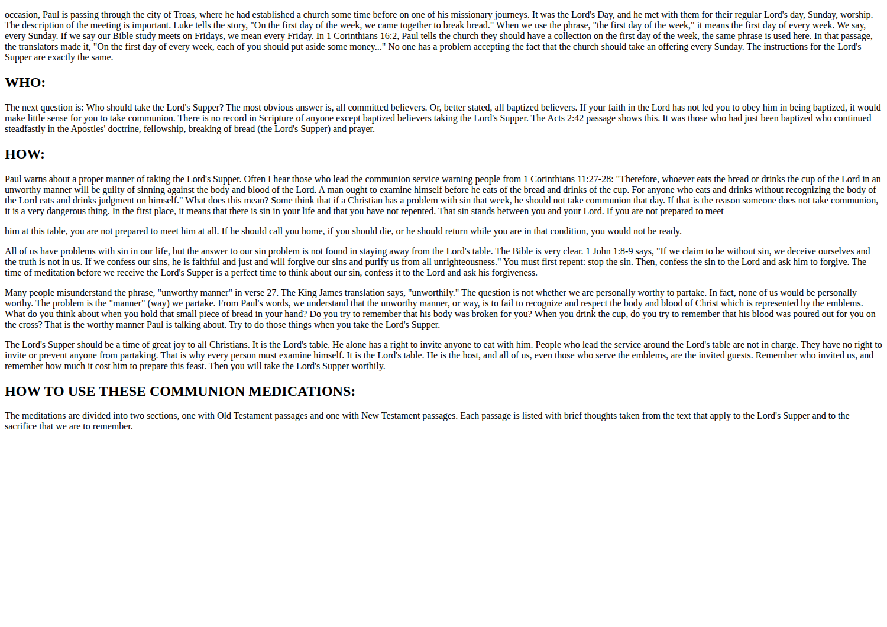occasion, Paul is passing through the city of Troas, where he had established a church some time before on one of his missionary journeys. It was the Lord's Day, and he met with them for their regular Lord's day, Sunday, worship. The description of the meeting is important. Luke tells the story, "On the first day of the week, we came together to break bread." When we use the phrase, "the first day of the week," it means the first day of every week. We say, every Sunday. If we say our Bible study meets on Fridays, we mean every Friday. In 1 Corinthians 16:2, Paul tells the church they should have a collection on the first day of the week, the same phrase is used here. In that passage, the translators made it, "On the first day of every week, each of you should put aside some money..." No one has a problem accepting the fact that the church should take an offering every Sunday. The instructions for the Lord's Supper are exactly the same.
WHO:
The next question is: Who should take the Lord's Supper? The most obvious answer is, all committed believers. Or, better stated, all baptized believers. If your faith in the Lord has not led you to obey him in being baptized, it would make little sense for you to take communion. There is no record in Scripture of anyone except baptized believers taking the Lord's Supper. The Acts 2:42 passage shows this. It was those who had just been baptized who continued steadfastly in the Apostles' doctrine, fellowship, breaking of bread (the Lord's Supper) and prayer.
HOW:
Paul warns about a proper manner of taking the Lord's Supper. Often I hear those who lead the communion service warning people from 1 Corinthians 11:27-28: "Therefore, whoever eats the bread or drinks the cup of the Lord in an unworthy manner will be guilty of sinning against the body and blood of the Lord. A man ought to examine himself before he eats of the bread and drinks of the cup. For anyone who eats and drinks without recognizing the body of the Lord eats and drinks judgment on himself." What does this mean? Some think that if a Christian has a problem with sin that week, he should not take communion that day. If that is the reason someone does not take communion, it is a very dangerous thing. In the first place, it means that there is sin in your life and that you have not repented. That sin stands between you and your Lord. If you are not prepared to meet
him at this table, you are not prepared to meet him at all. If he should call you home, if you should die, or he should return while you are in that condition, you would not be ready.
All of us have problems with sin in our life, but the answer to our sin problem is not found in staying away from the Lord's table. The Bible is very clear. 1 John 1:8-9 says, "If we claim to be without sin, we deceive ourselves and the truth is not in us. If we confess our sins, he is faithful and just and will forgive our sins and purify us from all unrighteousness." You must first repent: stop the sin. Then, confess the sin to the Lord and ask him to forgive. The time of meditation before we receive the Lord's Supper is a perfect time to think about our sin, confess it to the Lord and ask his forgiveness.
Many people misunderstand the phrase, "unworthy manner" in verse 27. The King James translation says, "unworthily." The question is not whether we are personally worthy to partake. In fact, none of us would be personally worthy. The problem is the "manner" (way) we partake. From Paul's words, we understand that the unworthy manner, or way, is to fail to recognize and respect the body and blood of Christ which is represented by the emblems. What do you think about when you hold that small piece of bread in your hand? Do you try to remember that his body was broken for you? When you drink the cup, do you try to remember that his blood was poured out for you on the cross? That is the worthy manner Paul is talking about. Try to do those things when you take the Lord's Supper.
The Lord's Supper should be a time of great joy to all Christians. It is the Lord's table. He alone has a right to invite anyone to eat with him. People who lead the service around the Lord's table are not in charge. They have no right to invite or prevent anyone from partaking. That is why every person must examine himself. It is the Lord's table. He is the host, and all of us, even those who serve the emblems, are the invited guests. Remember who invited us, and remember how much it cost him to prepare this feast. Then you will take the Lord's Supper worthily.
HOW TO USE THESE COMMUNION MEDICATIONS:
The meditations are divided into two sections, one with Old Testament passages and one with New Testament passages. Each passage is listed with brief thoughts taken from the text that apply to the Lord's Supper and to the sacrifice that we are to remember.